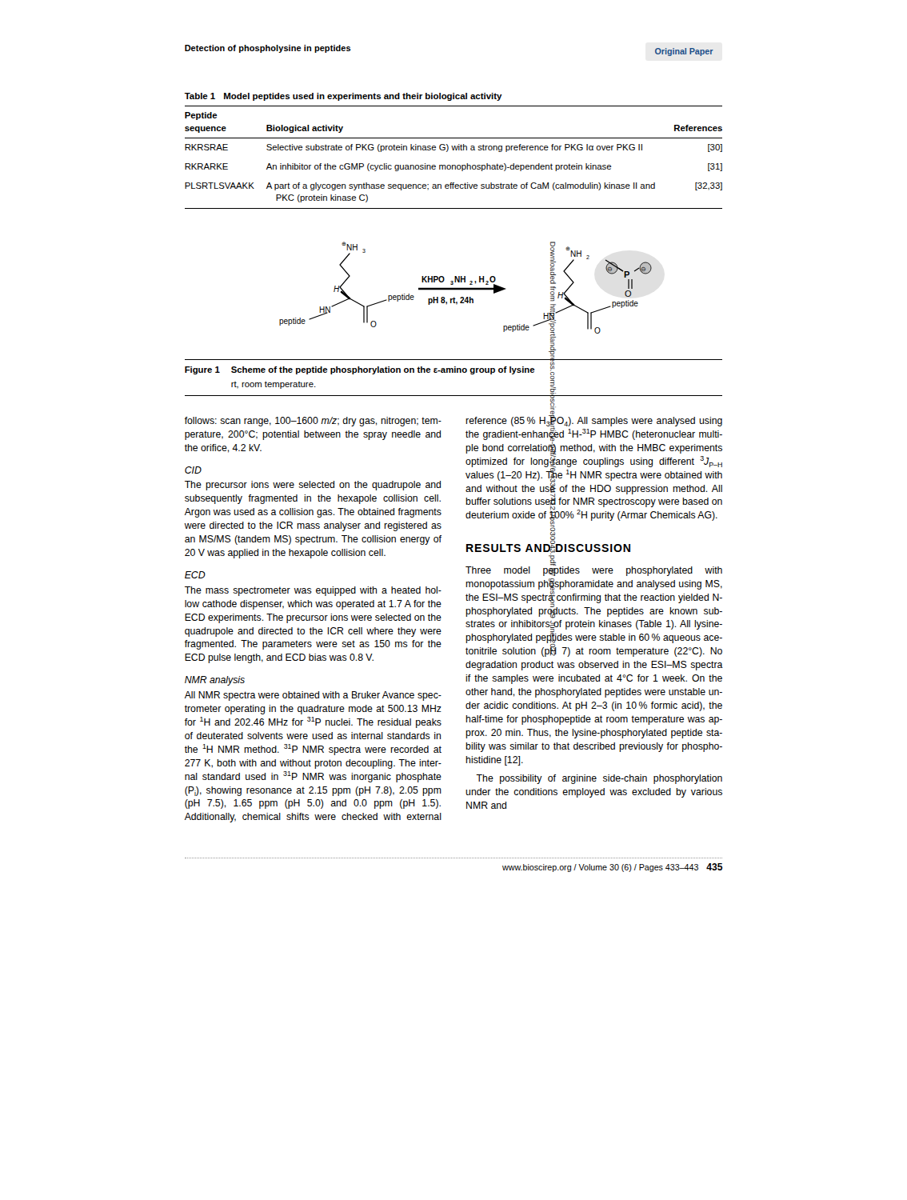Detection of phospholysine in peptides
Original Paper
Table 1 Model peptides used in experiments and their biological activity
| Peptide sequence | Biological activity | References |
| --- | --- | --- |
| RKRSRAE | Selective substrate of PKG (protein kinase G) with a strong preference for PKG Iα over PKG II | [30] |
| RKRARKE | An inhibitor of the cGMP (cyclic guanosine monophosphate)-dependent protein kinase | [31] |
| PLSRTLSVAAKK | A part of a glycogen synthase sequence; an effective substrate of CaM (calmodulin) kinase II and PKC (protein kinase C) | [32,33] |
NH 3 ⊕ H HN peptide peptide O KHPO 3 NH 2 , H 2 O pH 8, rt, 24h P O ⊖ ⊖ NH 2 ⊕ H HN peptide peptide O
Figure 1 Scheme of the peptide phosphorylation on the ε-amino group of lysine rt, room temperature.
follows: scan range, 100–1600 m/z; dry gas, nitrogen; temperature, 200°C; potential between the spray needle and the orifice, 4.2 kV.
CID
The precursor ions were selected on the quadrupole and subsequently fragmented in the hexapole collision cell. Argon was used as a collision gas. The obtained fragments were directed to the ICR mass analyser and registered as an MS/MS (tandem MS) spectrum. The collision energy of 20 V was applied in the hexapole collision cell.
ECD
The mass spectrometer was equipped with a heated hollow cathode dispenser, which was operated at 1.7 A for the ECD experiments. The precursor ions were selected on the quadrupole and directed to the ICR cell where they were fragmented. The parameters were set as 150 ms for the ECD pulse length, and ECD bias was 0.8 V.
NMR analysis
All NMR spectra were obtained with a Bruker Avance spectrometer operating in the quadrature mode at 500.13 MHz for 1H and 202.46 MHz for 31P nuclei. The residual peaks of deuterated solvents were used as internal standards in the 1H NMR method. 31P NMR spectra were recorded at 277 K, both with and without proton decoupling. The internal standard used in 31P NMR was inorganic phosphate (Pi), showing resonance at 2.15 ppm (pH 7.8), 2.05 ppm (pH 7.5), 1.65 ppm (pH 5.0) and 0.0 ppm (pH 1.5). Additionally, chemical shifts were checked with external reference (85 % H3PO4). All samples were analysed using the gradient-enhanced 1H-31P HMBC (heteronuclear multiple bond correlation) method, with the HMBC experiments optimized for long-range couplings using different 3JP–H values (1–20 Hz). The 1H NMR spectra were obtained with and without the use of the HDO suppression method. All buffer solutions used for NMR spectroscopy were based on deuterium oxide of 100% 2H purity (Armar Chemicals AG).
RESULTS AND DISCUSSION
Three model peptides were phosphorylated with monopotassium phosphoramidate and analysed using MS, the ESI–MS spectra confirming that the reaction yielded N-phosphorylated products. The peptides are known substrates or inhibitors of protein kinases (Table 1). All lysine-phosphorylated peptides were stable in 60 % aqueous acetonitrile solution (pH 7) at room temperature (22°C). No degradation product was observed in the ESI–MS spectra if the samples were incubated at 4°C for 1 week. On the other hand, the phosphorylated peptides were unstable under acidic conditions. At pH 2–3 (in 10 % formic acid), the half-time for phosphopeptide at room temperature was approx. 20 min. Thus, the lysine-phosphorylated peptide stability was similar to that described previously for phosphohistidine [12].
The possibility of arginine side-chain phosphorylation under the conditions employed was excluded by various NMR and
Downloaded from http://portlandpress.com/bioscirep/article-pdf/30/6/433/474121/bsr030043.pdf by guest on 29 June 2022
www.bioscirep.org / Volume 30 (6) / Pages 433–443 435